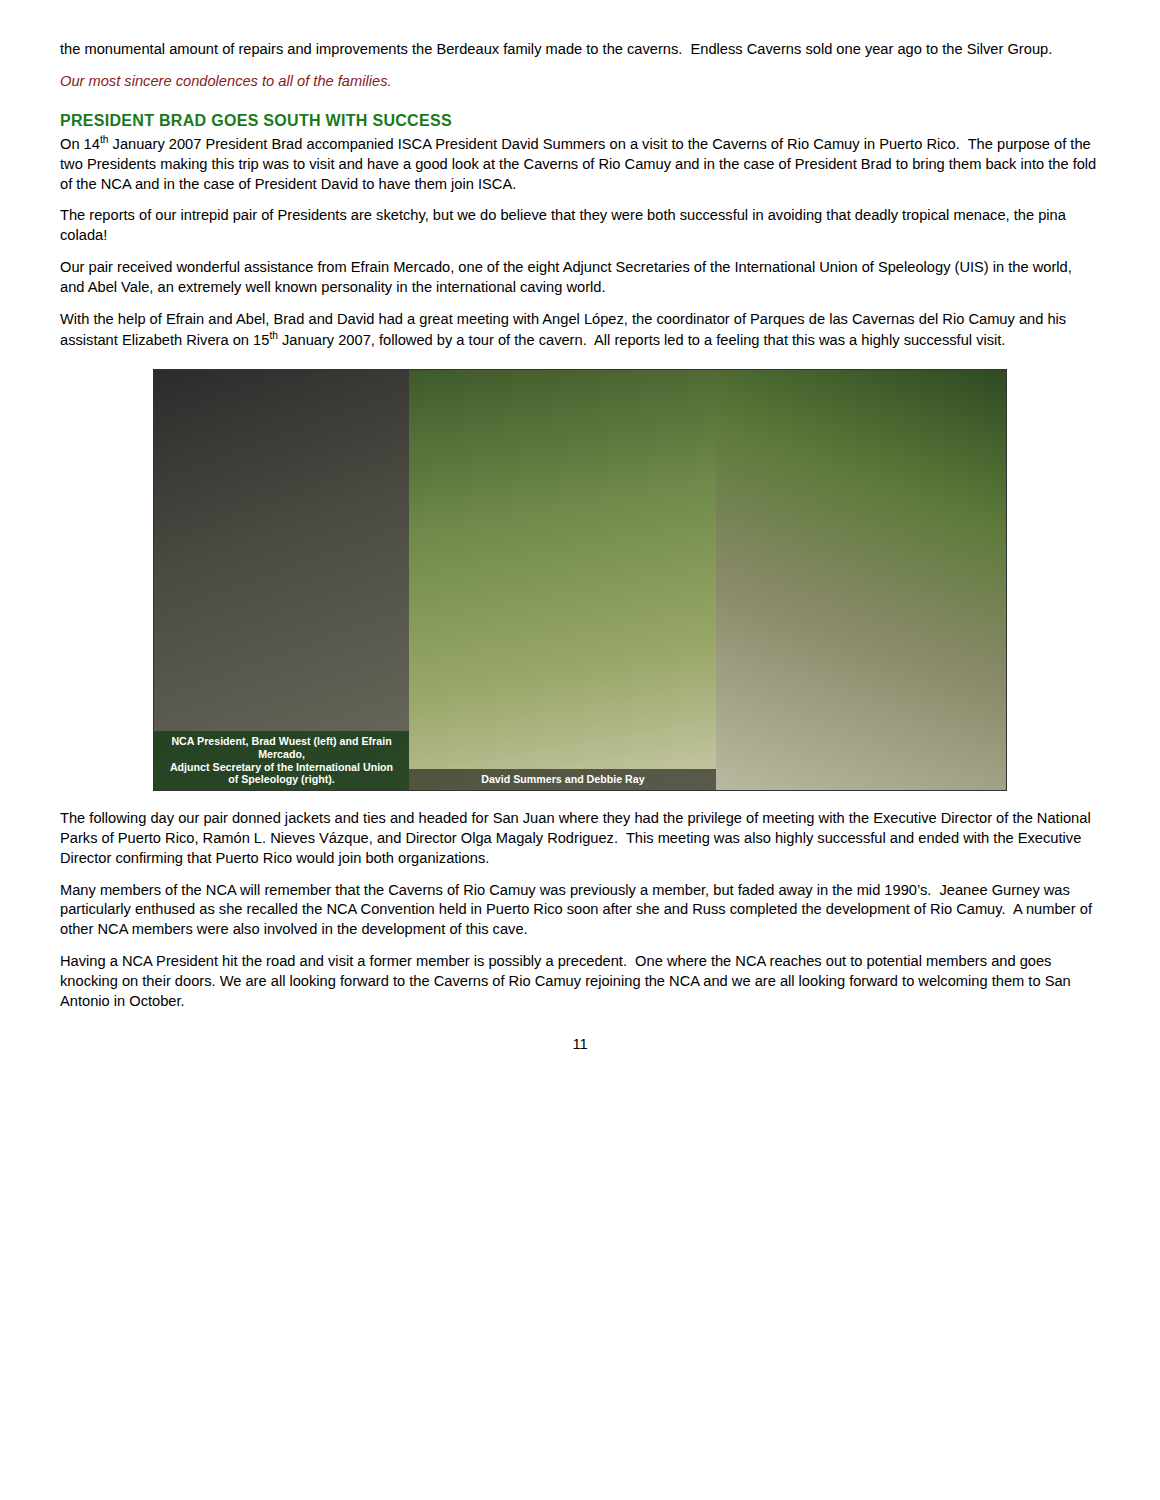the monumental amount of repairs and improvements the Berdeaux family made to the caverns. Endless Caverns sold one year ago to the Silver Group.
Our most sincere condolences to all of the families.
PRESIDENT BRAD GOES SOUTH WITH SUCCESS
On 14th January 2007 President Brad accompanied ISCA President David Summers on a visit to the Caverns of Rio Camuy in Puerto Rico. The purpose of the two Presidents making this trip was to visit and have a good look at the Caverns of Rio Camuy and in the case of President Brad to bring them back into the fold of the NCA and in the case of President David to have them join ISCA.
The reports of our intrepid pair of Presidents are sketchy, but we do believe that they were both successful in avoiding that deadly tropical menace, the pina colada!
Our pair received wonderful assistance from Efrain Mercado, one of the eight Adjunct Secretaries of the International Union of Speleology (UIS) in the world, and Abel Vale, an extremely well known personality in the international caving world.
With the help of Efrain and Abel, Brad and David had a great meeting with Angel López, the coordinator of Parques de las Cavernas del Rio Camuy and his assistant Elizabeth Rivera on 15th January 2007, followed by a tour of the cavern. All reports led to a feeling that this was a highly successful visit.
NCA President, Brad Wuest (left) and Efrain Mercado,
Adjunct Secretary of the International Union
of Speleology (right).
David Summers and Debbie Ray
The following day our pair donned jackets and ties and headed for San Juan where they had the privilege of meeting with the Executive Director of the National Parks of Puerto Rico, Ramón L. Nieves Vázque, and Director Olga Magaly Rodriguez. This meeting was also highly successful and ended with the Executive Director confirming that Puerto Rico would join both organizations.
Many members of the NCA will remember that the Caverns of Rio Camuy was previously a member, but faded away in the mid 1990’s. Jeanee Gurney was particularly enthused as she recalled the NCA Convention held in Puerto Rico soon after she and Russ completed the development of Rio Camuy. A number of other NCA members were also involved in the development of this cave.
Having a NCA President hit the road and visit a former member is possibly a precedent. One where the NCA reaches out to potential members and goes knocking on their doors. We are all looking forward to the Caverns of Rio Camuy rejoining the NCA and we are all looking forward to welcoming them to San Antonio in October.
11